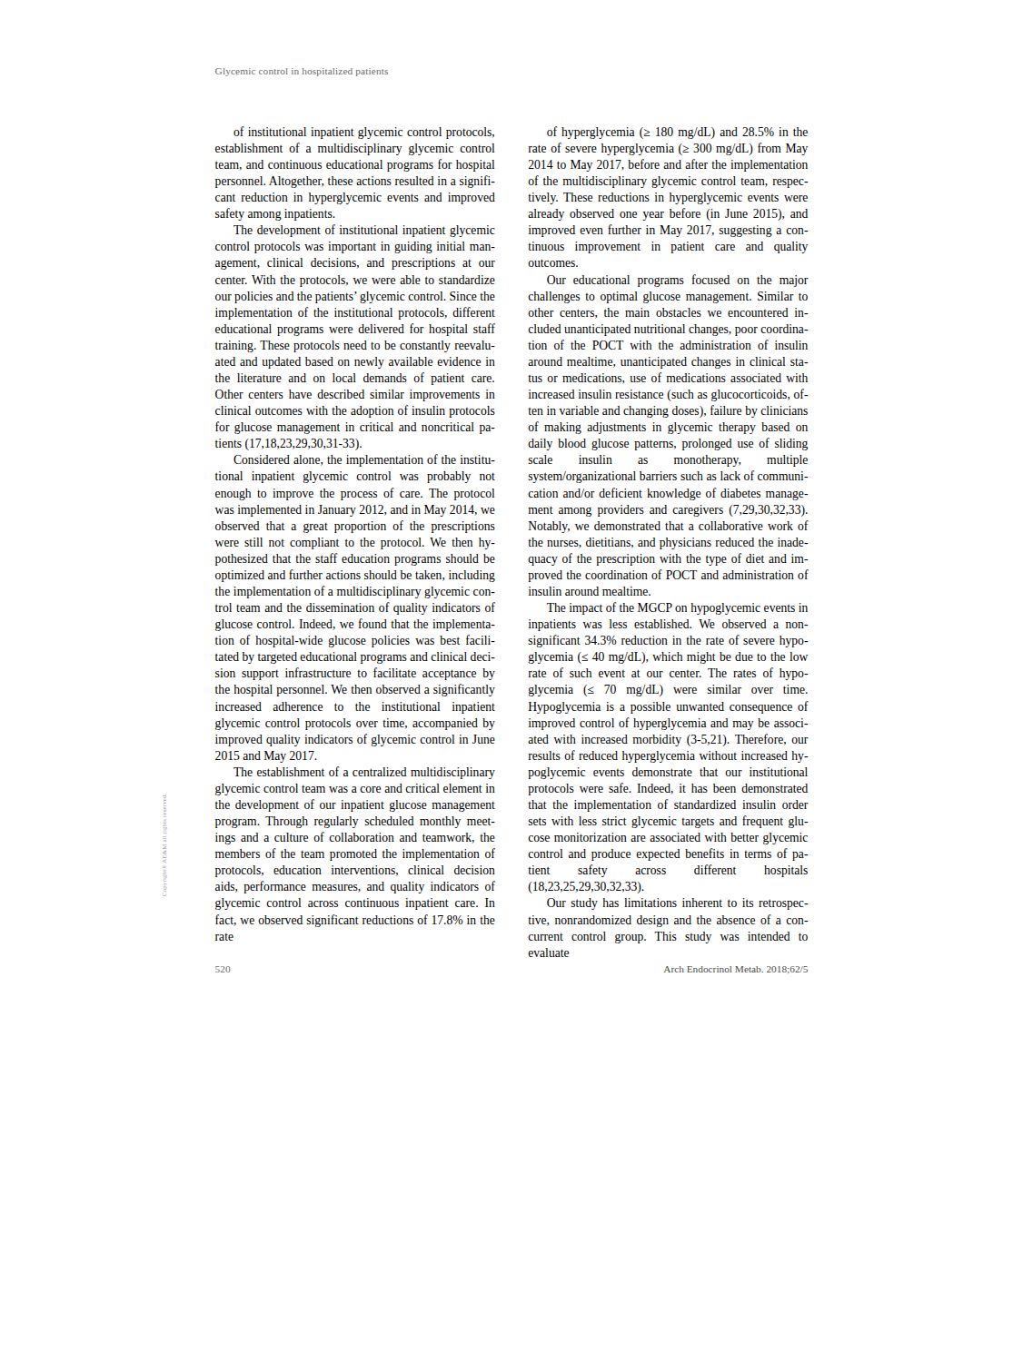Glycemic control in hospitalized patients
Copyright® AE&M all rights reserved.
of institutional inpatient glycemic control protocols, establishment of a multidisciplinary glycemic control team, and continuous educational programs for hospital personnel. Altogether, these actions resulted in a significant reduction in hyperglycemic events and improved safety among inpatients.
The development of institutional inpatient glycemic control protocols was important in guiding initial management, clinical decisions, and prescriptions at our center. With the protocols, we were able to standardize our policies and the patients’ glycemic control. Since the implementation of the institutional protocols, different educational programs were delivered for hospital staff training. These protocols need to be constantly reevaluated and updated based on newly available evidence in the literature and on local demands of patient care. Other centers have described similar improvements in clinical outcomes with the adoption of insulin protocols for glucose management in critical and noncritical patients (17,18,23,29,30,31-33).
Considered alone, the implementation of the institutional inpatient glycemic control was probably not enough to improve the process of care. The protocol was implemented in January 2012, and in May 2014, we observed that a great proportion of the prescriptions were still not compliant to the protocol. We then hypothesized that the staff education programs should be optimized and further actions should be taken, including the implementation of a multidisciplinary glycemic control team and the dissemination of quality indicators of glucose control. Indeed, we found that the implementation of hospital-wide glucose policies was best facilitated by targeted educational programs and clinical decision support infrastructure to facilitate acceptance by the hospital personnel. We then observed a significantly increased adherence to the institutional inpatient glycemic control protocols over time, accompanied by improved quality indicators of glycemic control in June 2015 and May 2017.
The establishment of a centralized multidisciplinary glycemic control team was a core and critical element in the development of our inpatient glucose management program. Through regularly scheduled monthly meetings and a culture of collaboration and teamwork, the members of the team promoted the implementation of protocols, education interventions, clinical decision aids, performance measures, and quality indicators of glycemic control across continuous inpatient care. In fact, we observed significant reductions of 17.8% in the rate
of hyperglycemia (≥ 180 mg/dL) and 28.5% in the rate of severe hyperglycemia (≥ 300 mg/dL) from May 2014 to May 2017, before and after the implementation of the multidisciplinary glycemic control team, respectively. These reductions in hyperglycemic events were already observed one year before (in June 2015), and improved even further in May 2017, suggesting a continuous improvement in patient care and quality outcomes.
Our educational programs focused on the major challenges to optimal glucose management. Similar to other centers, the main obstacles we encountered included unanticipated nutritional changes, poor coordination of the POCT with the administration of insulin around mealtime, unanticipated changes in clinical status or medications, use of medications associated with increased insulin resistance (such as glucocorticoids, often in variable and changing doses), failure by clinicians of making adjustments in glycemic therapy based on daily blood glucose patterns, prolonged use of sliding scale insulin as monotherapy, multiple system/organizational barriers such as lack of communication and/or deficient knowledge of diabetes management among providers and caregivers (7,29,30,32,33). Notably, we demonstrated that a collaborative work of the nurses, dietitians, and physicians reduced the inadequacy of the prescription with the type of diet and improved the coordination of POCT and administration of insulin around mealtime.
The impact of the MGCP on hypoglycemic events in inpatients was less established. We observed a nonsignificant 34.3% reduction in the rate of severe hypoglycemia (≤ 40 mg/dL), which might be due to the low rate of such event at our center. The rates of hypoglycemia (≤ 70 mg/dL) were similar over time. Hypoglycemia is a possible unwanted consequence of improved control of hyperglycemia and may be associated with increased morbidity (3-5,21). Therefore, our results of reduced hyperglycemia without increased hypoglycemic events demonstrate that our institutional protocols were safe. Indeed, it has been demonstrated that the implementation of standardized insulin order sets with less strict glycemic targets and frequent glucose monitorization are associated with better glycemic control and produce expected benefits in terms of patient safety across different hospitals (18,23,25,29,30,32,33).
Our study has limitations inherent to its retrospective, nonrandomized design and the absence of a concurrent control group. This study was intended to evaluate
520 Arch Endocrinol Metab. 2018;62/5